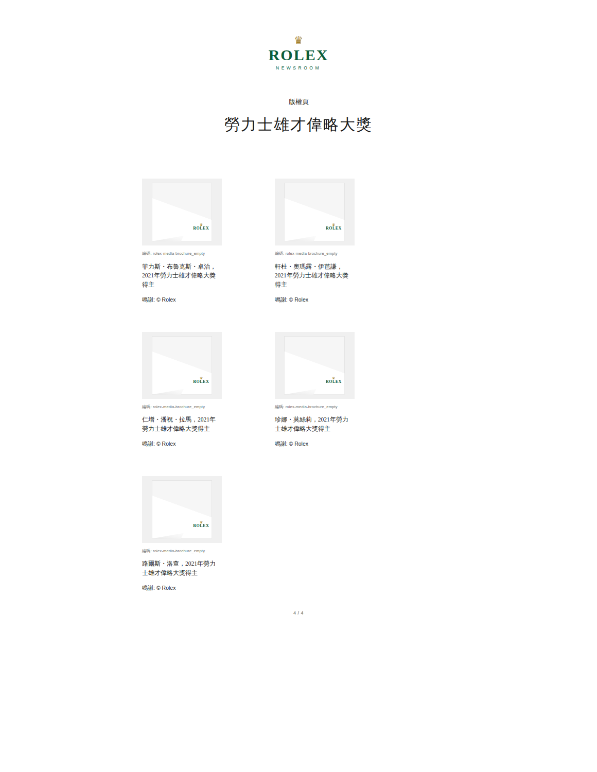♛
ROLEX
NEWSROOM
版權頁
勞力士雄才偉略大獎
♛
ROLEX
編碼: rolex-media-brochure_empty
菲力斯・布魯克斯・卓治，2021年勞力士雄才偉略大獎得主
鳴謝: © Rolex
♛
ROLEX
編碼: rolex-media-brochure_empty
軒杜・奧瑪露・伊芭謙，2021年勞力士雄才偉略大獎得主
鳴謝: © Rolex
♛
ROLEX
編碼: rolex-media-brochure_empty
仁增・潘祝・拉馬，2021年勞力士雄才偉略大獎得主
鳴謝: © Rolex
♛
ROLEX
編碼: rolex-media-brochure_empty
珍娜・莫絲莉，2021年勞力士雄才偉略大獎得主
鳴謝: © Rolex
♛
ROLEX
編碼: rolex-media-brochure_empty
路爾斯・洛查，2021年勞力士雄才偉略大獎得主
鳴謝: © Rolex
4 / 4